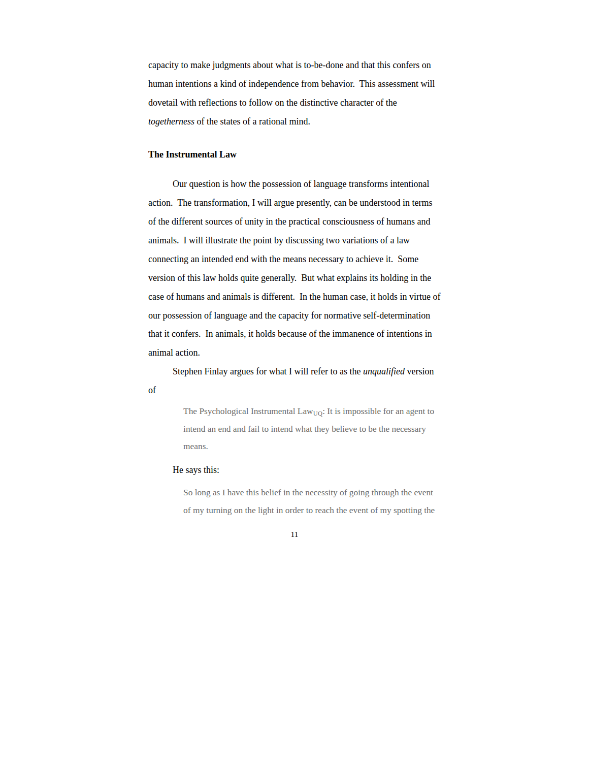capacity to make judgments about what is to-be-done and that this confers on human intentions a kind of independence from behavior. This assessment will dovetail with reflections to follow on the distinctive character of the togetherness of the states of a rational mind.
The Instrumental Law
Our question is how the possession of language transforms intentional action. The transformation, I will argue presently, can be understood in terms of the different sources of unity in the practical consciousness of humans and animals. I will illustrate the point by discussing two variations of a law connecting an intended end with the means necessary to achieve it. Some version of this law holds quite generally. But what explains its holding in the case of humans and animals is different. In the human case, it holds in virtue of our possession of language and the capacity for normative self-determination that it confers. In animals, it holds because of the immanence of intentions in animal action.
Stephen Finlay argues for what I will refer to as the unqualified version of
The Psychological Instrumental LawUQ: It is impossible for an agent to intend an end and fail to intend what they believe to be the necessary means.
He says this:
So long as I have this belief in the necessity of going through the event of my turning on the light in order to reach the event of my spotting the
11